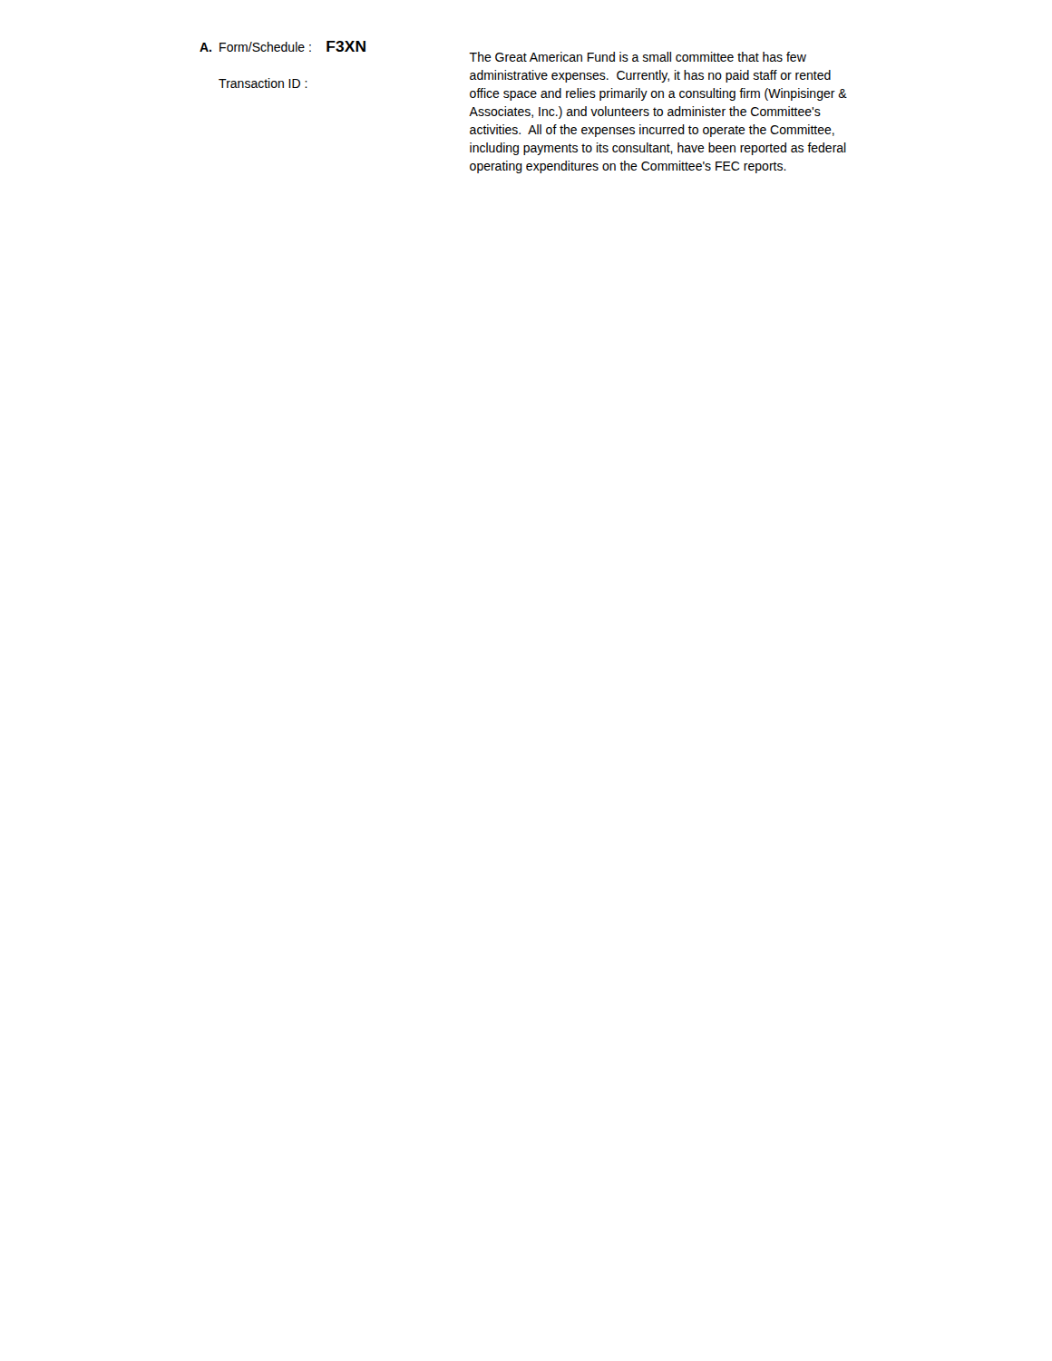A. Form/Schedule : F3XN
Transaction ID :
The Great American Fund is a small committee that has few administrative expenses. Currently, it has no paid staff or rented office space and relies primarily on a consulting firm (Winpisinger & Associates, Inc.) and volunteers to administer the Committee's activities. All of the expenses incurred to operate the Committee, including payments to its consultant, have been reported as federal operating expenditures on the Committee's FEC reports.